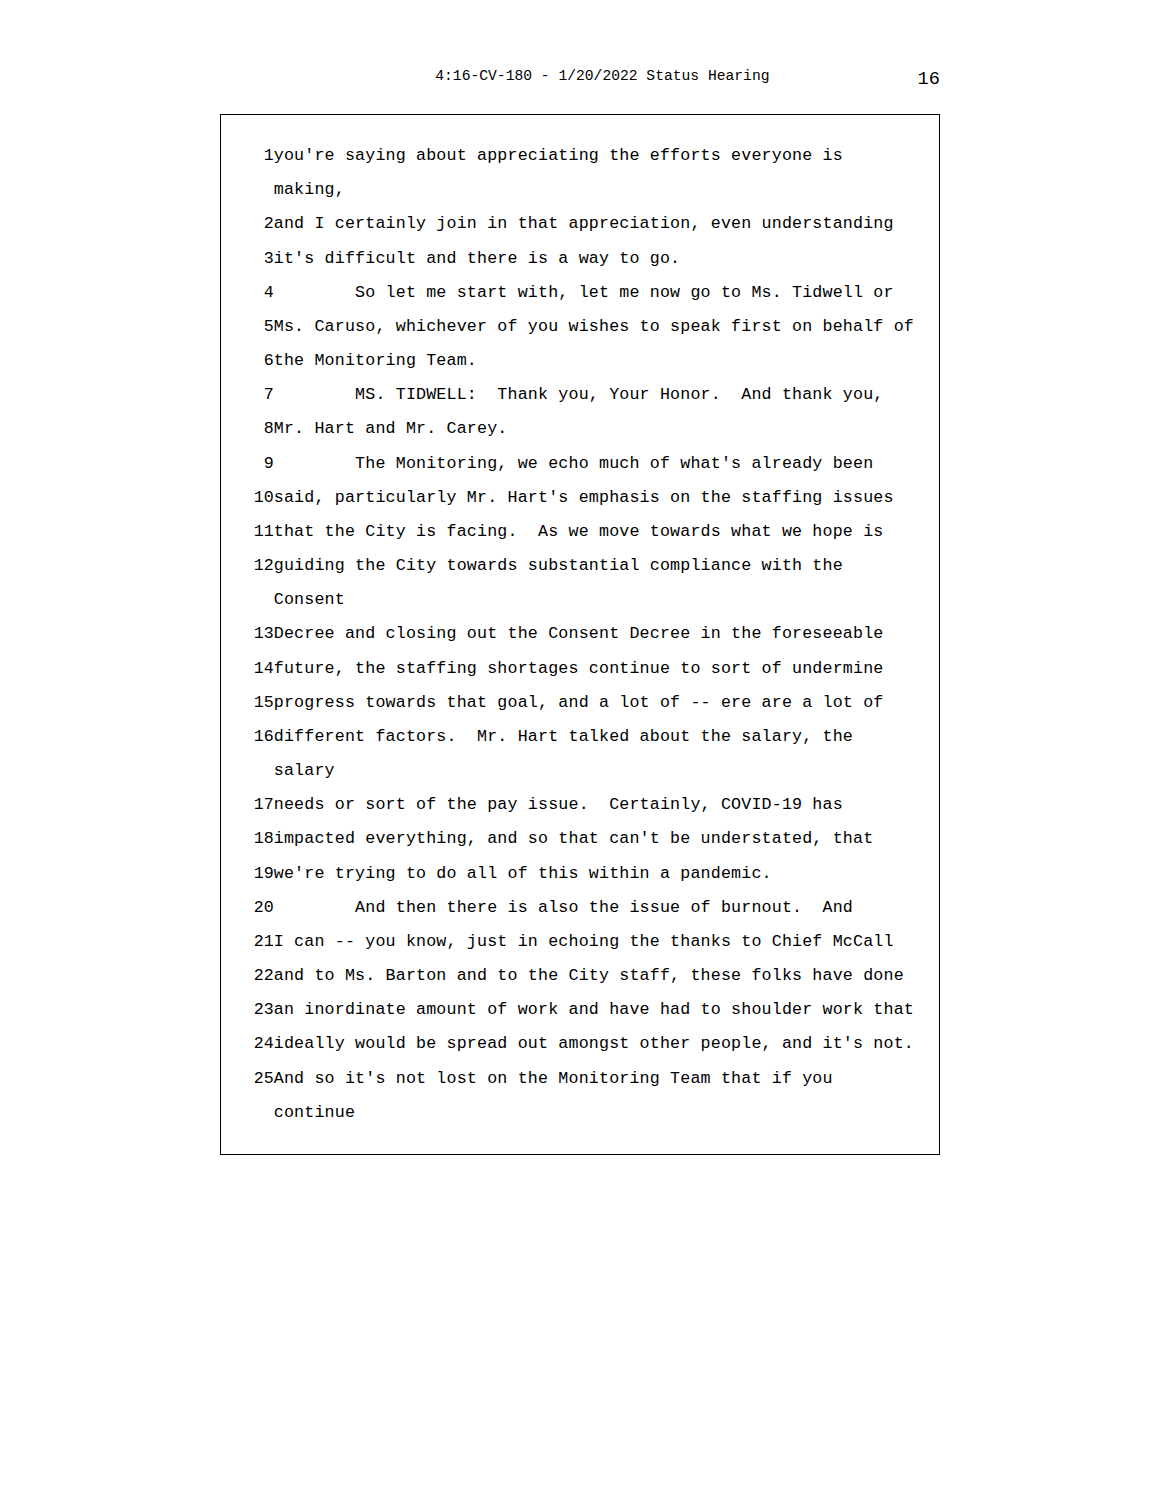4:16-CV-180 - 1/20/2022 Status Hearing
16
| 1 | you're saying about appreciating the efforts everyone is making, |
| 2 | and I certainly join in that appreciation, even understanding |
| 3 | it's difficult and there is a way to go. |
| 4 | So let me start with, let me now go to Ms. Tidwell or |
| 5 | Ms. Caruso, whichever of you wishes to speak first on behalf of |
| 6 | the Monitoring Team. |
| 7 | MS. TIDWELL: Thank you, Your Honor. And thank you, |
| 8 | Mr. Hart and Mr. Carey. |
| 9 | The Monitoring, we echo much of what's already been |
| 10 | said, particularly Mr. Hart's emphasis on the staffing issues |
| 11 | that the City is facing. As we move towards what we hope is |
| 12 | guiding the City towards substantial compliance with the Consent |
| 13 | Decree and closing out the Consent Decree in the foreseeable |
| 14 | future, the staffing shortages continue to sort of undermine |
| 15 | progress towards that goal, and a lot of -- ere are a lot of |
| 16 | different factors. Mr. Hart talked about the salary, the salary |
| 17 | needs or sort of the pay issue. Certainly, COVID-19 has |
| 18 | impacted everything, and so that can't be understated, that |
| 19 | we're trying to do all of this within a pandemic. |
| 20 | And then there is also the issue of burnout. And |
| 21 | I can -- you know, just in echoing the thanks to Chief McCall |
| 22 | and to Ms. Barton and to the City staff, these folks have done |
| 23 | an inordinate amount of work and have had to shoulder work that |
| 24 | ideally would be spread out amongst other people, and it's not. |
| 25 | And so it's not lost on the Monitoring Team that if you continue |